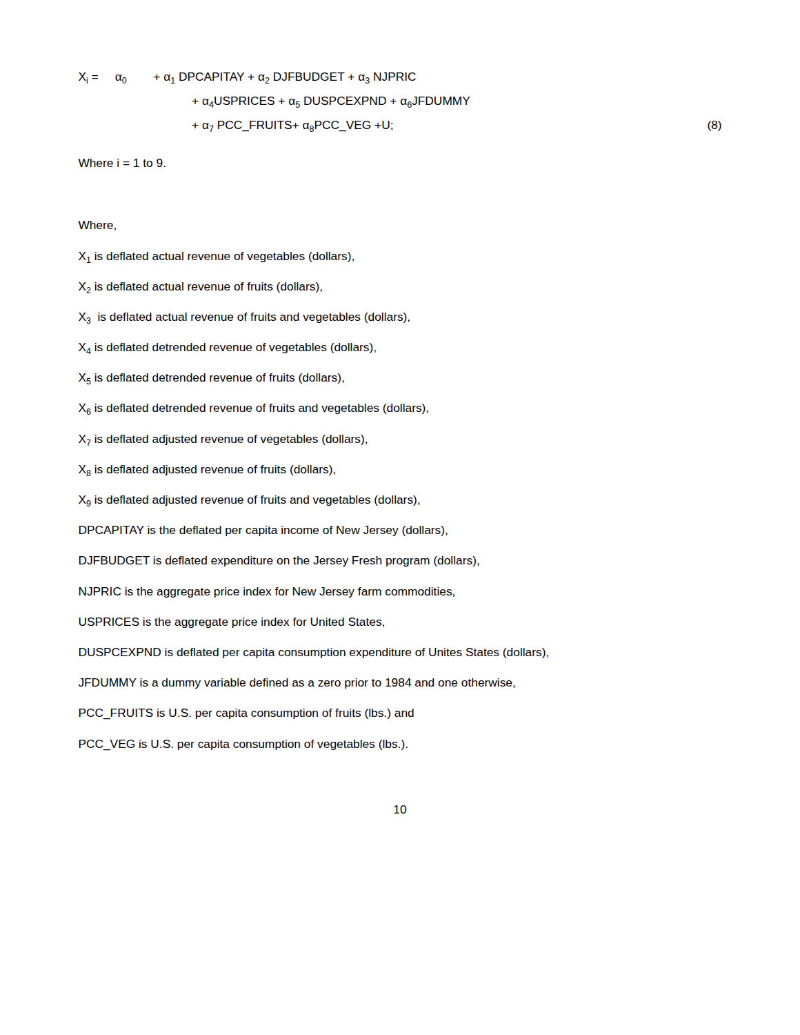Xi = α0 + α1 DPCAPITAY + α2 DJFBUDGET + α3 NJPRIC
+ α4USPRICES + α5 DUSPCEXPND + α6JFDUMMY
+ α7 PCC_FRUITS+ α8PCC_VEG +U;(8)
Where i = 1 to 9.
Where,
X1 is deflated actual revenue of vegetables (dollars),
X2 is deflated actual revenue of fruits (dollars),
X3 is deflated actual revenue of fruits and vegetables (dollars),
X4 is deflated detrended revenue of vegetables (dollars),
X5 is deflated detrended revenue of fruits (dollars),
X6 is deflated detrended revenue of fruits and vegetables (dollars),
X7 is deflated adjusted revenue of vegetables (dollars),
X8 is deflated adjusted revenue of fruits (dollars),
X9 is deflated adjusted revenue of fruits and vegetables (dollars),
DPCAPITAY is the deflated per capita income of New Jersey (dollars),
DJFBUDGET is deflated expenditure on the Jersey Fresh program (dollars),
NJPRIC is the aggregate price index for New Jersey farm commodities,
USPRICES is the aggregate price index for United States,
DUSPCEXPND is deflated per capita consumption expenditure of Unites States (dollars),
JFDUMMY is a dummy variable defined as a zero prior to 1984 and one otherwise,
PCC_FRUITS is U.S. per capita consumption of fruits (lbs.) and
PCC_VEG is U.S. per capita consumption of vegetables (lbs.).
10